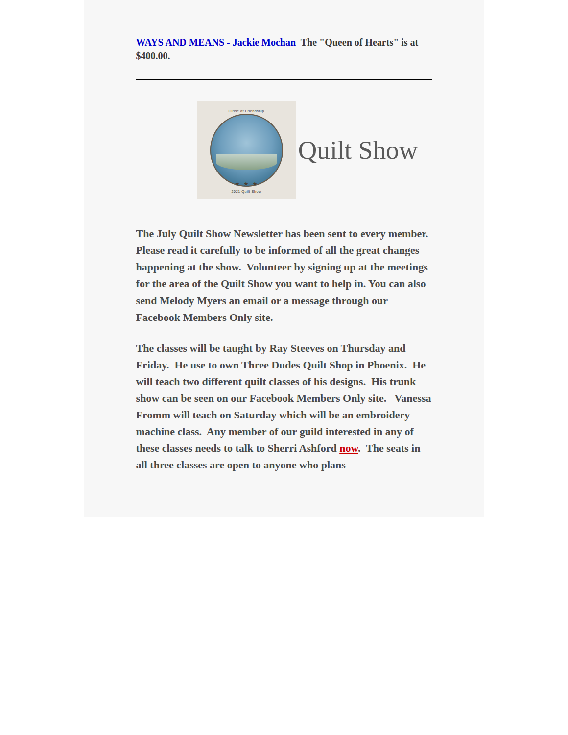WAYS AND MEANS - Jackie Mochan The "Queen of Hearts" is at $400.00.
Circle of Friendship 2021 Quilt Show
Quilt Show
The July Quilt Show Newsletter has been sent to every member. Please read it carefully to be informed of all the great changes happening at the show. Volunteer by signing up at the meetings for the area of the Quilt Show you want to help in. You can also send Melody Myers an email or a message through our Facebook Members Only site.
The classes will be taught by Ray Steeves on Thursday and Friday. He use to own Three Dudes Quilt Shop in Phoenix. He will teach two different quilt classes of his designs. His trunk show can be seen on our Facebook Members Only site. Vanessa Fromm will teach on Saturday which will be an embroidery machine class. Any member of our guild interested in any of these classes needs to talk to Sherri Ashford now. The seats in all three classes are open to anyone who plans